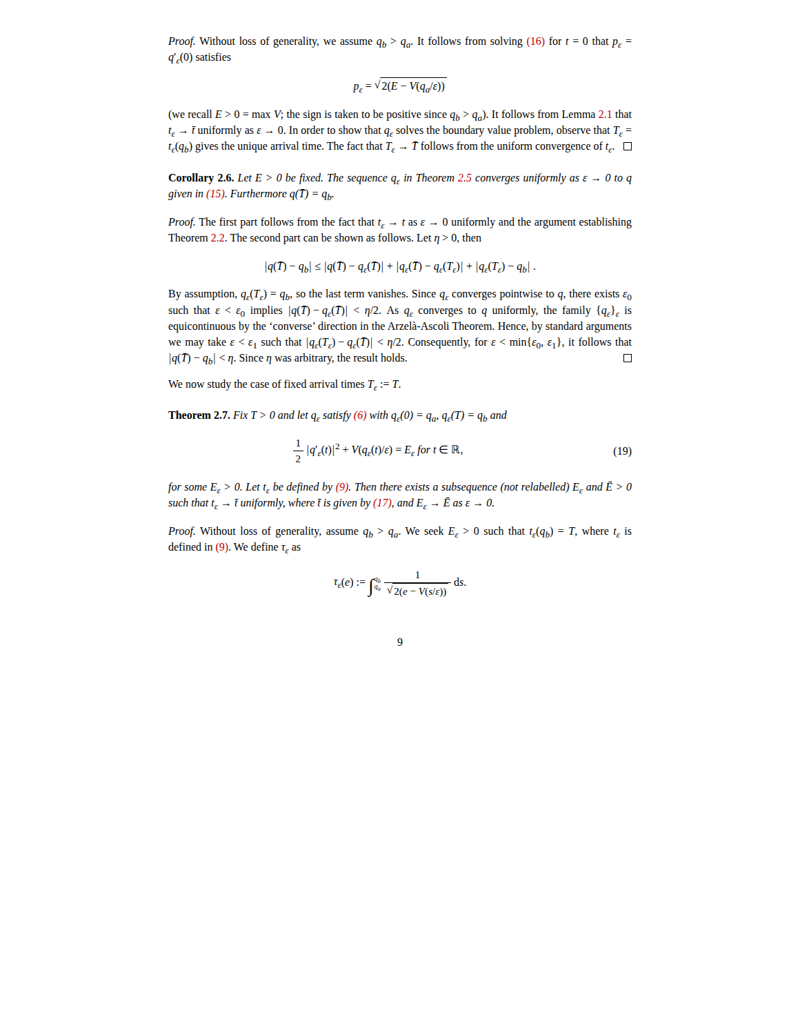Proof. Without loss of generality, we assume qb > qa. It follows from solving (16) for t = 0 that pε = q′ε(0) satisfies
pε = 2(E − V(qa/ε))
(we recall E > 0 = max V; the sign is taken to be positive since qb > qa). It follows from Lemma 2.1 that tε → t̄ uniformly as ε → 0. In order to show that qε solves the boundary value problem, observe that Tε = tε(qb) gives the unique arrival time. The fact that Tε → T̄ follows from the uniform convergence of tε.
Corollary 2.6. Let E > 0 be fixed. The sequence qε in Theorem 2.5 converges uniformly as ε → 0 to q given in (15). Furthermore q(T̄) = qb.
Proof. The first part follows from the fact that tε → t as ε → 0 uniformly and the argument establishing Theorem 2.2. The second part can be shown as follows. Let η > 0, then
|q(T̄) − qb| ≤ |q(T̄) − qε(T̄)| + |qε(T̄) − qε(Tε)| + |qε(Tε) − qb| .
By assumption, qε(Tε) = qb, so the last term vanishes. Since qε converges pointwise to q, there exists ε0 such that ε < ε0 implies |q(T̄) − qε(T̄)| < η/2. As qε converges to q uniformly, the family {qε}ε is equicontinuous by the ‘converse’ direction in the Arzelà-Ascoli Theorem. Hence, by standard arguments we may take ε < ε1 such that |qε(Tε) − qε(T̄)| < η/2. Consequently, for ε < min{ε0, ε1}, it follows that |q(T̄) − qb| < η. Since η was arbitrary, the result holds.
We now study the case of fixed arrival times Tε := T.
Theorem 2.7. Fix T > 0 and let qε satisfy (6) with qε(0) = qa, qε(T) = qb and
12 |q′ε(t)|2 + V(qε(t)/ε) = Eε for t ∈ ℝ,
(19)
for some Eε > 0. Let tε be defined by (9). Then there exists a subsequence (not relabelled) Eε and Ē > 0 such that tε → t̄ uniformly, where t̄ is given by (17), and Eε → Ē as ε → 0.
Proof. Without loss of generality, assume qb > qa. We seek Eε > 0 such that tε(qb) = T, where tε is defined in (9). We define τε as
τε(e) := ∫qb qa 12(e − V(s/ε)) ds.
9